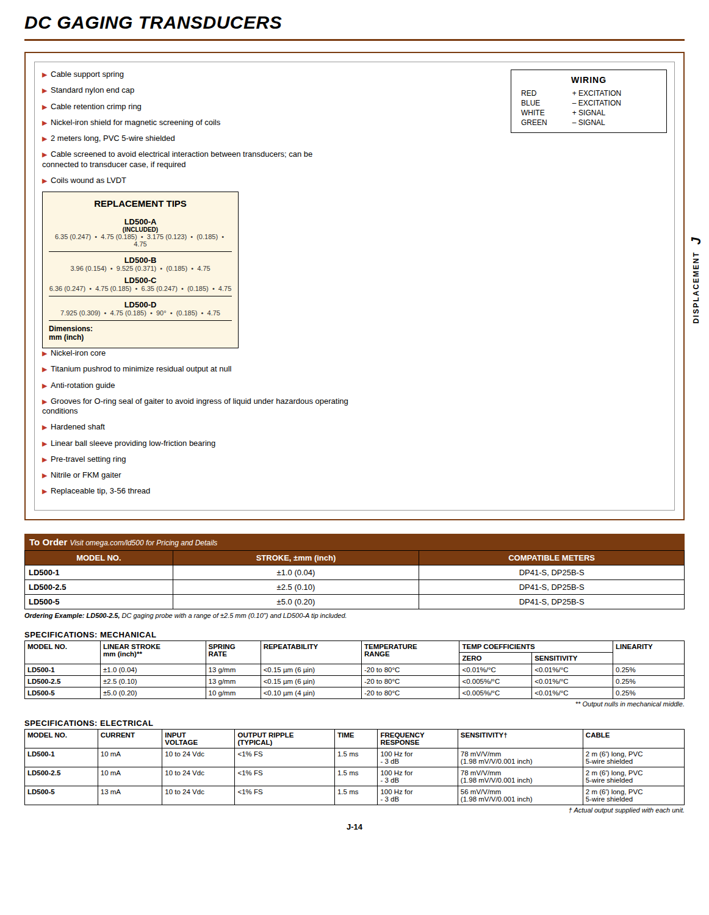DC GAGING TRANSDUCERS
DISPLACEMENT J
WIRING
| RED | + EXCITATION |
| BLUE | – EXCITATION |
| WHITE | + SIGNAL |
| GREEN | – SIGNAL |
Cable support spring
Standard nylon end cap
Cable retention crimp ring
Nickel-iron shield for magnetic screening of coils
2 meters long, PVC 5-wire shielded
Cable screened to avoid electrical interaction between transducers; can be connected to transducer case, if required
Coils wound as LVDT
REPLACEMENT TIPS
LD500-A
(INCLUDED)
6.35 (0.247) • 4.75 (0.185) • 3.175 (0.123) • (0.185) • 4.75
LD500-B
3.96 (0.154) • 9.525 (0.371) • (0.185) • 4.75
LD500-C
6.36 (0.247) • 4.75 (0.185) • 6.35 (0.247) • (0.185) • 4.75
LD500-D
7.925 (0.309) • 4.75 (0.185) • 90° • (0.185) • 4.75
Dimensions:
mm (inch)
Nickel-iron core
Titanium pushrod to minimize residual output at null
Anti-rotation guide
Grooves for O-ring seal of gaiter to avoid ingress of liquid under hazardous operating conditions
Hardened shaft
Linear ball sleeve providing low-friction bearing
Pre-travel setting ring
Nitrile or FKM gaiter
Replaceable tip, 3-56 thread
To Order Visit omega.com/ld500 for Pricing and Details
| MODEL NO. | STROKE, ±mm (inch) | COMPATIBLE METERS |
| --- | --- | --- |
| LD500-1 | ±1.0 (0.04) | DP41-S, DP25B-S |
| LD500-2.5 | ±2.5 (0.10) | DP41-S, DP25B-S |
| LD500-5 | ±5.0 (0.20) | DP41-S, DP25B-S |
Ordering Example: LD500-2.5, DC gaging probe with a range of ±2.5 mm (0.10") and LD500-A tip included.
SPECIFICATIONS: MECHANICAL
| MODEL NO. | LINEAR STROKE mm (inch)** | SPRING RATE | REPEATABILITY | TEMPERATURE RANGE | TEMP COEFFICIENTS | LINEARITY |
| --- | --- | --- | --- | --- | --- | --- |
| ZERO | SENSITIVITY |
| LD500-1 | ±1.0 (0.04) | 13 g/mm | <0.15 µm (6 µin) | -20 to 80°C | <0.01%/°C | <0.01%/°C | 0.25% |
| LD500-2.5 | ±2.5 (0.10) | 13 g/mm | <0.15 µm (6 µin) | -20 to 80°C | <0.005%/°C | <0.01%/°C | 0.25% |
| LD500-5 | ±5.0 (0.20) | 10 g/mm | <0.10 µm (4 µin) | -20 to 80°C | <0.005%/°C | <0.01%/°C | 0.25% |
** Output nulls in mechanical middle.
SPECIFICATIONS: ELECTRICAL
| MODEL NO. | CURRENT | INPUT VOLTAGE | OUTPUT RIPPLE (TYPICAL) | TIME | FREQUENCY RESPONSE | SENSITIVITY† | CABLE |
| --- | --- | --- | --- | --- | --- | --- | --- |
| LD500-1 | 10 mA | 10 to 24 Vdc | <1% FS | 1.5 ms | 100 Hz for - 3 dB | 78 mV/V/mm (1.98 mV/V/0.001 inch) | 2 m (6') long, PVC 5-wire shielded |
| LD500-2.5 | 10 mA | 10 to 24 Vdc | <1% FS | 1.5 ms | 100 Hz for - 3 dB | 78 mV/V/mm (1.98 mV/V/0.001 inch) | 2 m (6') long, PVC 5-wire shielded |
| LD500-5 | 13 mA | 10 to 24 Vdc | <1% FS | 1.5 ms | 100 Hz for - 3 dB | 56 mV/V/mm (1.98 mV/V/0.001 inch) | 2 m (6') long, PVC 5-wire shielded |
† Actual output supplied with each unit.
J-14